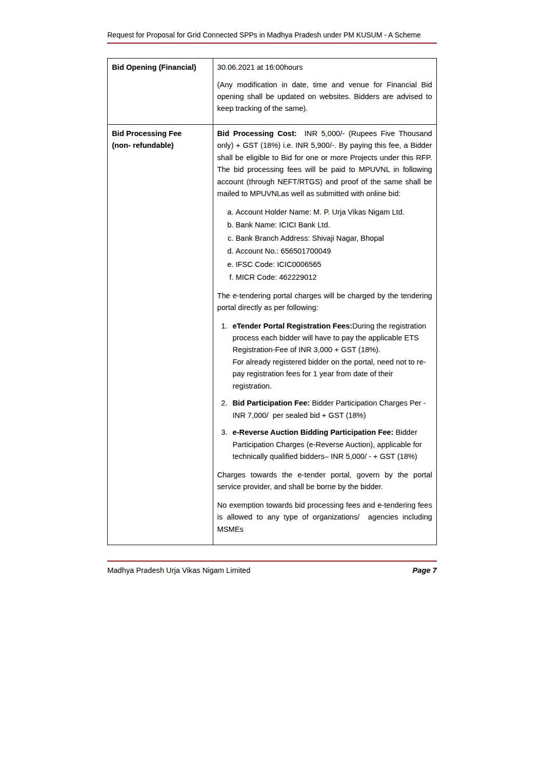Request for Proposal for Grid Connected SPPs in Madhya Pradesh under PM KUSUM - A Scheme
| Bid Opening (Financial) | 30.06.2021 at 16:00hours (Any modification in date, time and venue for Financial Bid opening shall be updated on websites. Bidders are advised to keep tracking of the same). |
| Bid Processing Fee (non- refundable) | Bid Processing Cost: INR 5,000/- (Rupees Five Thousand only) + GST (18%) i.e. INR 5,900/-. By paying this fee, a Bidder shall be eligible to Bid for one or more Projects under this RFP. The bid processing fees will be paid to MPUVNL in following account (through NEFT/RTGS) and proof of the same shall be mailed to MPUVNLas well as submitted with online bid: Account Holder Name: M. P. Urja Vikas Nigam Ltd. Bank Name: ICICI Bank Ltd. Bank Branch Address: Shivaji Nagar, Bhopal Account No.: 656501700049 IFSC Code: ICIC0006565 MICR Code: 462229012 The e-tendering portal charges will be charged by the tendering portal directly as per following: eTender Portal Registration Fees: During the registration process each bidder will have to pay the applicable ETS Registration-Fee of INR 3,000 + GST (18%). For already registered bidder on the portal, need not to re-pay registration fees for 1 year from date of their registration. Bid Participation Fee: Bidder Participation Charges Per - INR 7,000/ per sealed bid + GST (18%) e-Reverse Auction Bidding Participation Fee: Bidder Participation Charges (e-Reverse Auction), applicable for technically qualified bidders– INR 5,000/ - + GST (18%) Charges towards the e-tender portal, govern by the portal service provider, and shall be borne by the bidder. No exemption towards bid processing fees and e-tendering fees is allowed to any type of organizations/ agencies including MSMEs |
Madhya Pradesh Urja Vikas Nigam Limited
Page 7